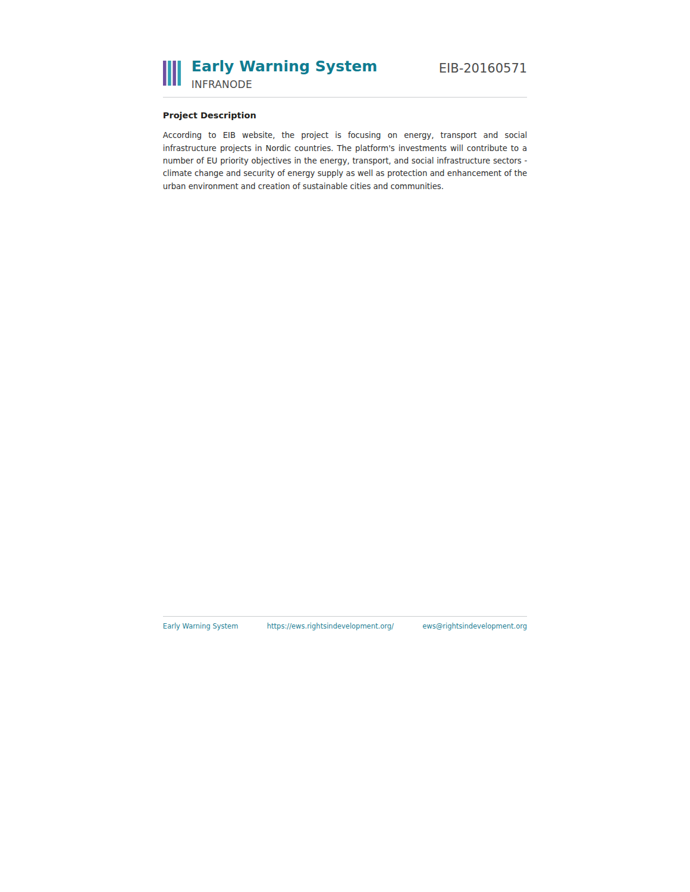Early Warning System
INFRANODE
EIB-20160571
Project Description
According to EIB website, the project is focusing on energy, transport and social infrastructure projects in Nordic countries. The platform's investments will contribute to a number of EU priority objectives in the energy, transport, and social infrastructure sectors - climate change and security of energy supply as well as protection and enhancement of the urban environment and creation of sustainable cities and communities.
Early Warning System
https://ews.rightsindevelopment.org/
ews@rightsindevelopment.org